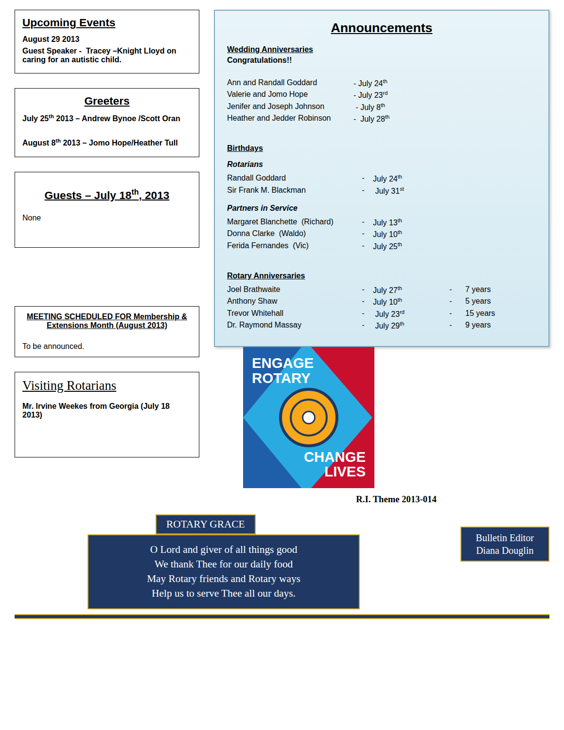Upcoming Events
August 29 2013
Guest Speaker - Tracey –Knight Lloyd on caring for an autistic child.
Greeters
July 25th 2013 – Andrew Bynoe /Scott Oran
August 8th 2013 – Jomo Hope/Heather Tull
Guests – July 18th, 2013
None
MEETING SCHEDULED FOR Membership & Extensions Month (August 2013)
To be announced.
Visiting Rotarians
Mr. Irvine Weekes from Georgia (July 18 2013)
Announcements
Wedding Anniversaries
Congratulations!!
| Ann and Randall Goddard | - July 24 th |
| Valerie and Jomo Hope | - July 23 rd |
| Jenifer and Joseph Johnson | - July 8 th |
| Heather and Jedder Robinson | - July 28 th |
Birthdays
Rotarians
| Randall Goddard | - | July 24 th |
| Sir Frank M. Blackman | - | July 31 st |
Partners in Service
| Margaret Blanchette (Richard) | - | July 13 th |
| Donna Clarke (Waldo) | - | July 10 th |
| Ferida Fernandes (Vic) | - | July 25 th |
Rotary Anniversaries
| Joel Brathwaite | - | July 27 th | - | 7 years |
| Anthony Shaw | - | July 10 th | - | 5 years |
| Trevor Whitehall | - | July 23 rd | - | 15 years |
| Dr. Raymond Massay | - | July 29 th | - | 9 years |
ENGAGE
ROTARY
CHANGE
LIVES
R.I. Theme 2013-014
ROTARY GRACE
O Lord and giver of all things good
We thank Thee for our daily food
May Rotary friends and Rotary ways
Help us to serve Thee all our days.
Bulletin Editor
Diana Douglin